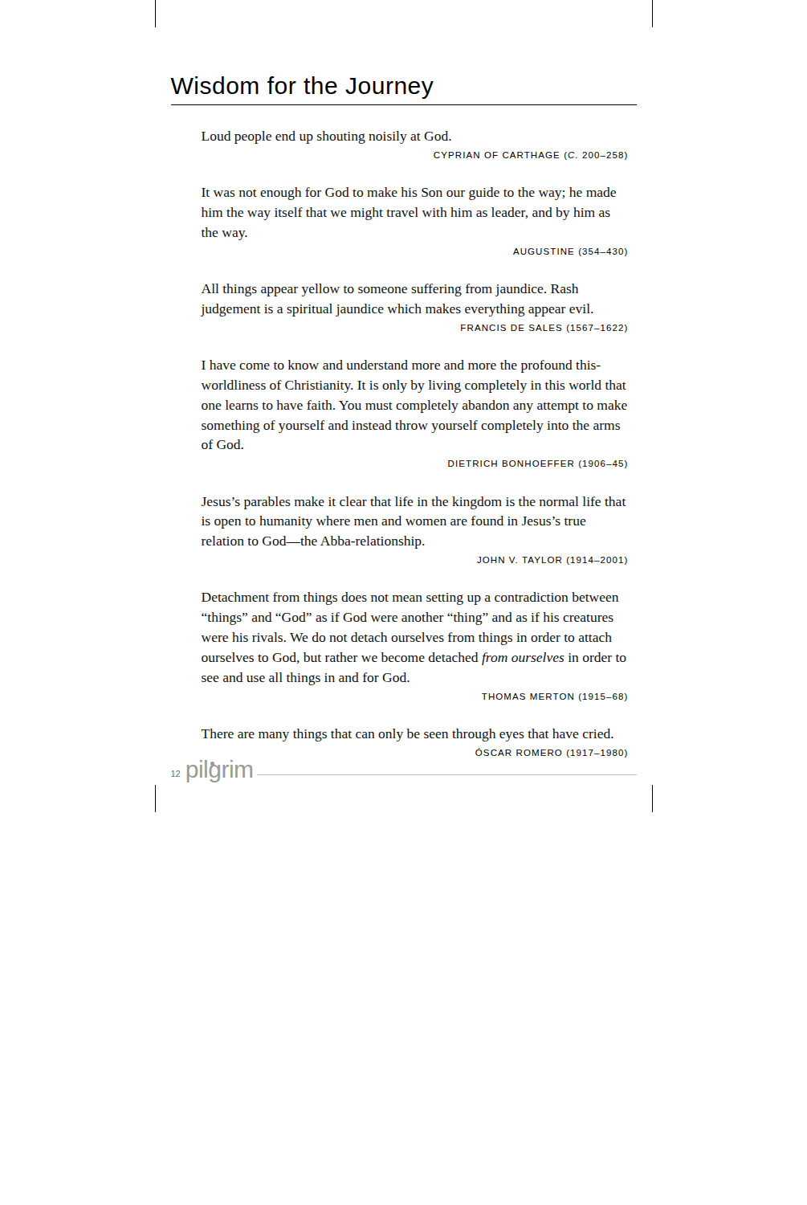Wisdom for the Journey
Loud people end up shouting noisily at God.
CYPRIAN OF CARTHAGE (C. 200–258)
It was not enough for God to make his Son our guide to the way; he made him the way itself that we might travel with him as leader, and by him as the way.
AUGUSTINE (354–430)
All things appear yellow to someone suffering from jaundice. Rash judgement is a spiritual jaundice which makes everything appear evil.
FRANCIS DE SALES (1567–1622)
I have come to know and understand more and more the profound this-worldliness of Christianity. It is only by living completely in this world that one learns to have faith. You must completely abandon any attempt to make something of yourself and instead throw yourself completely into the arms of God.
DIETRICH BONHOEFFER (1906–45)
Jesus’s parables make it clear that life in the kingdom is the normal life that is open to humanity where men and women are found in Jesus’s true relation to God—the Abba-relationship.
JOHN V. TAYLOR (1914–2001)
Detachment from things does not mean setting up a contradiction between “things” and “God” as if God were another “thing” and as if his creatures were his rivals. We do not detach ourselves from things in order to attach ourselves to God, but rather we become detached from ourselves in order to see and use all things in and for God.
THOMAS MERTON (1915–68)
There are many things that can only be seen through eyes that have cried.
ÓSCAR ROMERO (1917–1980)
12
pilgrim